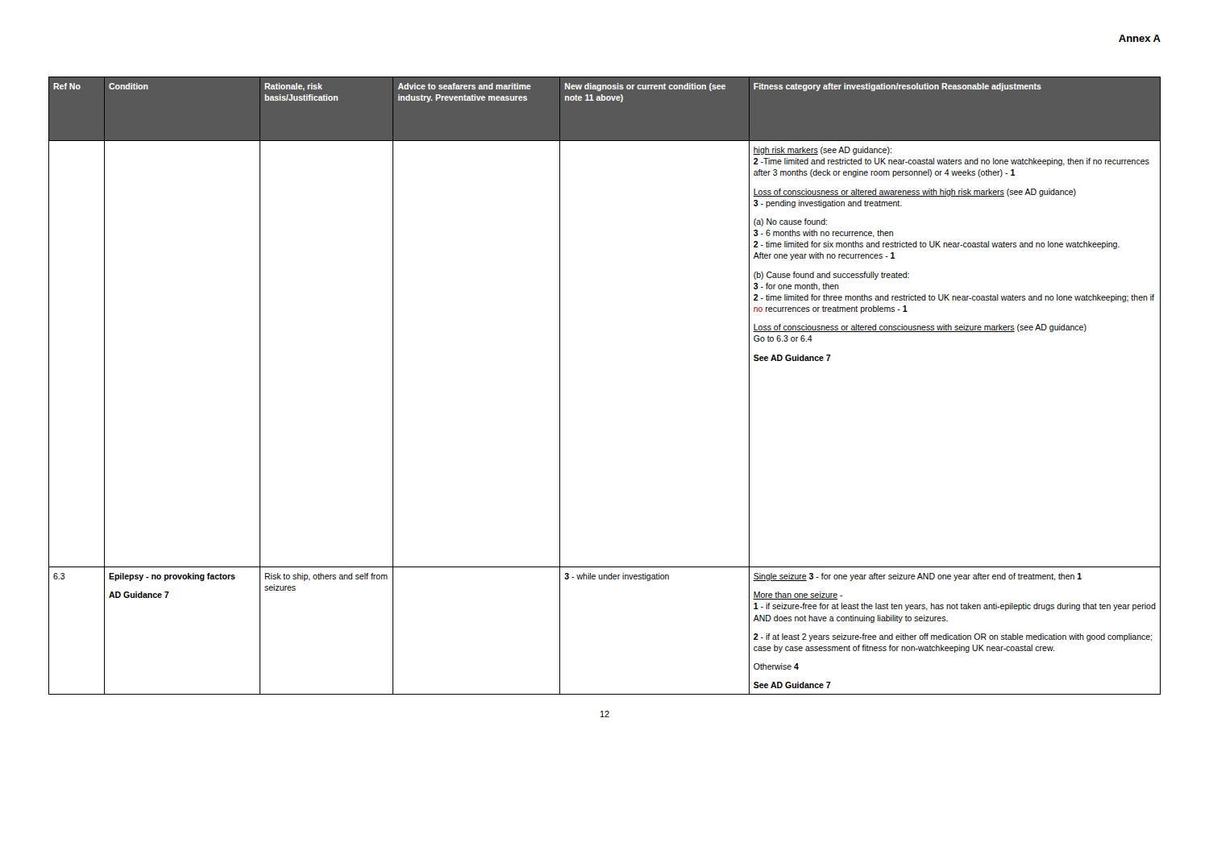Annex A
| Ref No | Condition | Rationale, risk basis/Justification | Advice to seafarers and maritime industry. Preventative measures | New diagnosis or current condition (see note 11 above) | Fitness category after investigation/resolution Reasonable adjustments |
| --- | --- | --- | --- | --- | --- |
| | | | | | high risk markers (see AD guidance): 2 -Time limited and restricted to UK near-coastal waters and no lone watchkeeping, then if no recurrences after 3 months (deck or engine room personnel) or 4 weeks (other) - 1 Loss of consciousness or altered awareness with high risk markers (see AD guidance) 3 - pending investigation and treatment. (a) No cause found: 3 - 6 months with no recurrence, then 2 - time limited for six months and restricted to UK near-coastal waters and no lone watchkeeping. After one year with no recurrences - 1 (b) Cause found and successfully treated: 3 - for one month, then 2 - time limited for three months and restricted to UK near-coastal waters and no lone watchkeeping; then if no recurrences or treatment problems - 1 Loss of consciousness or altered consciousness with seizure markers (see AD guidance) Go to 6.3 or 6.4 See AD Guidance 7 |
| 6.3 | Epilepsy - no provoking factors AD Guidance 7 | Risk to ship, others and self from seizures | | 3 - while under investigation | Single seizure 3 - for one year after seizure AND one year after end of treatment, then 1 More than one seizure - 1 - if seizure-free for at least the last ten years, has not taken anti-epileptic drugs during that ten year period AND does not have a continuing liability to seizures. 2 - if at least 2 years seizure-free and either off medication OR on stable medication with good compliance; case by case assessment of fitness for non-watchkeeping UK near-coastal crew. Otherwise 4 See AD Guidance 7 |
12